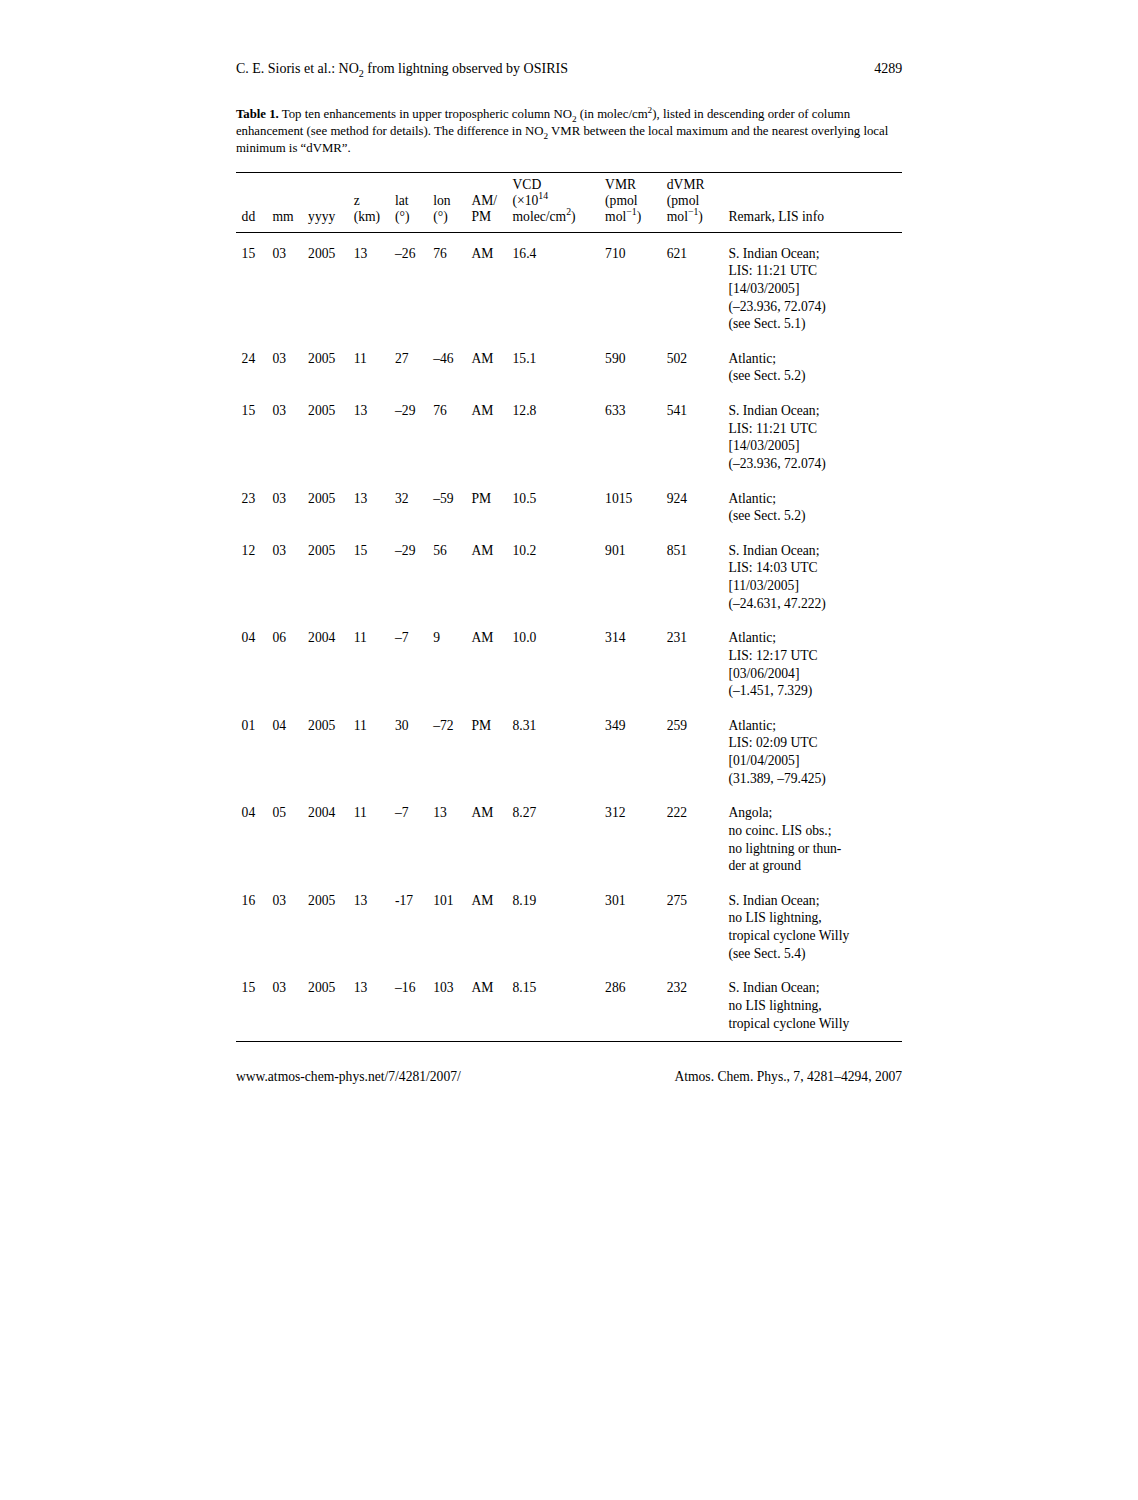C. E. Sioris et al.: NO2 from lightning observed by OSIRIS
4289
Table 1. Top ten enhancements in upper tropospheric column NO2 (in molec/cm2), listed in descending order of column enhancement (see method for details). The difference in NO2 VMR between the local maximum and the nearest overlying local minimum is “dVMR”.
| dd | mm | yyyy | z (km) | lat (°) | lon (°) | AM/ PM | VCD (×10 14 molec/cm 2 ) | VMR (pmol mol −1 ) | dVMR (pmol mol −1 ) | Remark, LIS info |
| --- | --- | --- | --- | --- | --- | --- | --- | --- | --- | --- |
| 15 | 03 | 2005 | 13 | –26 | 76 | AM | 16.4 | 710 | 621 | S. Indian Ocean; LIS: 11:21 UTC [14/03/2005] (–23.936, 72.074) (see Sect. 5.1) |
| 24 | 03 | 2005 | 11 | 27 | –46 | AM | 15.1 | 590 | 502 | Atlantic; (see Sect. 5.2) |
| 15 | 03 | 2005 | 13 | –29 | 76 | AM | 12.8 | 633 | 541 | S. Indian Ocean; LIS: 11:21 UTC [14/03/2005] (–23.936, 72.074) |
| 23 | 03 | 2005 | 13 | 32 | –59 | PM | 10.5 | 1015 | 924 | Atlantic; (see Sect. 5.2) |
| 12 | 03 | 2005 | 15 | –29 | 56 | AM | 10.2 | 901 | 851 | S. Indian Ocean; LIS: 14:03 UTC [11/03/2005] (–24.631, 47.222) |
| 04 | 06 | 2004 | 11 | –7 | 9 | AM | 10.0 | 314 | 231 | Atlantic; LIS: 12:17 UTC [03/06/2004] (–1.451, 7.329) |
| 01 | 04 | 2005 | 11 | 30 | –72 | PM | 8.31 | 349 | 259 | Atlantic; LIS: 02:09 UTC [01/04/2005] (31.389, –79.425) |
| 04 | 05 | 2004 | 11 | –7 | 13 | AM | 8.27 | 312 | 222 | Angola; no coinc. LIS obs.; no lightning or thun- der at ground |
| 16 | 03 | 2005 | 13 | -17 | 101 | AM | 8.19 | 301 | 275 | S. Indian Ocean; no LIS lightning, tropical cyclone Willy (see Sect. 5.4) |
| 15 | 03 | 2005 | 13 | –16 | 103 | AM | 8.15 | 286 | 232 | S. Indian Ocean; no LIS lightning, tropical cyclone Willy |
www.atmos-chem-phys.net/7/4281/2007/
Atmos. Chem. Phys., 7, 4281–4294, 2007